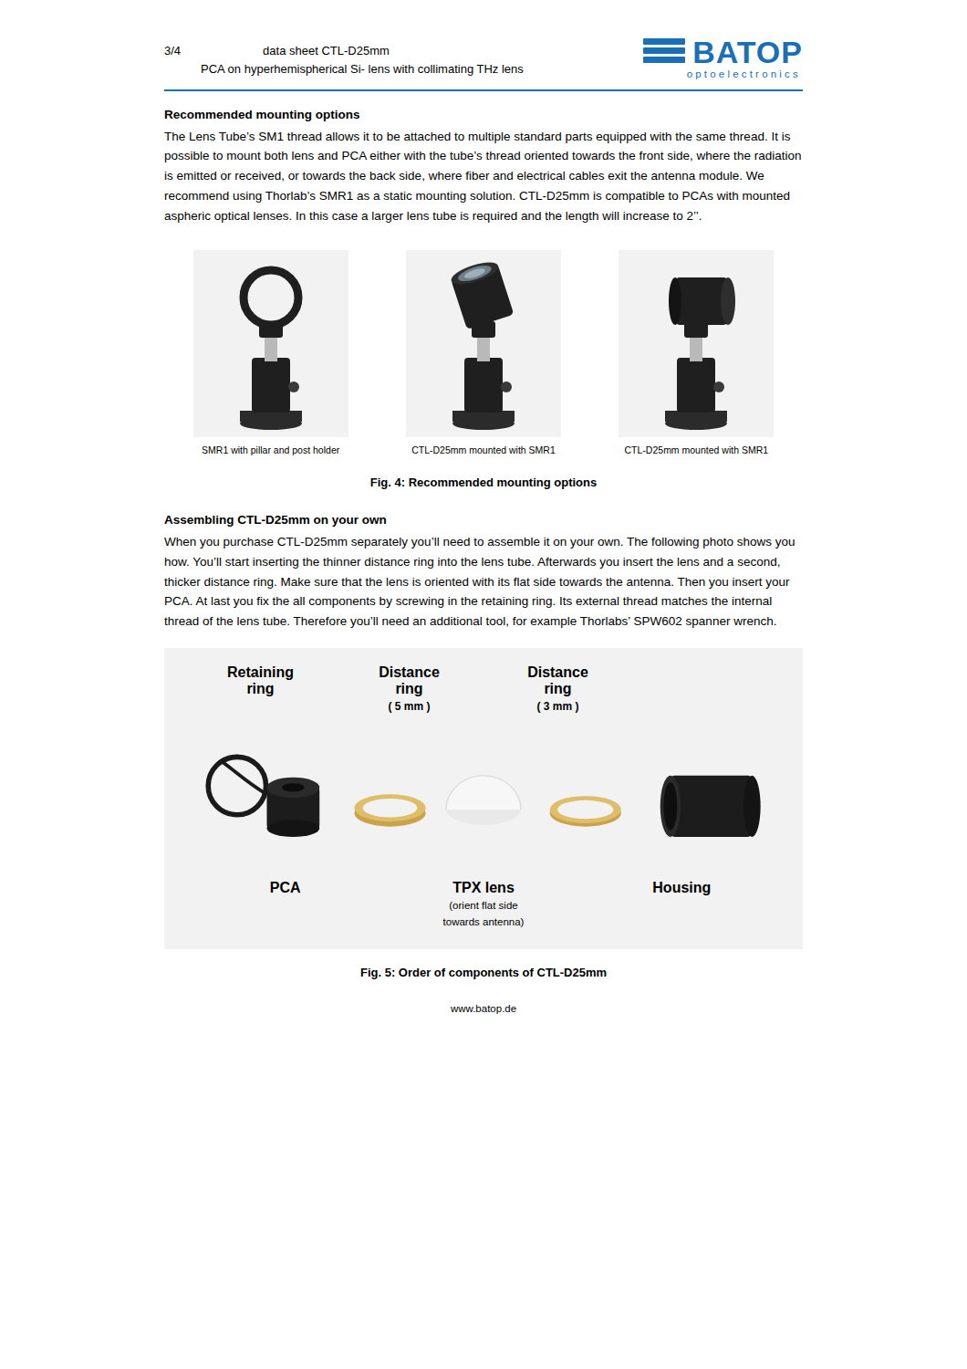3/4 data sheet CTL-D25mm
PCA on hyperhemispherical Si- lens with collimating THz lens
BATOP
optoelectronics
Recommended mounting options
The Lens Tube’s SM1 thread allows it to be attached to multiple standard parts equipped with the same thread. It is possible to mount both lens and PCA either with the tube’s thread oriented towards the front side, where the radiation is emitted or received, or towards the back side, where fiber and electrical cables exit the antenna module. We recommend using Thorlab’s SMR1 as a static mounting solution. CTL-D25mm is compatible to PCAs with mounted aspheric optical lenses. In this case a larger lens tube is required and the length will increase to 2’’.
SMR1 with pillar and post holder CTL-D25mm mounted with SMR1 CTL-D25mm mounted with SMR1
Fig. 4: Recommended mounting options
Assembling CTL-D25mm on your own
When you purchase CTL-D25mm separately you’ll need to assemble it on your own. The following photo shows you how. You’ll start inserting the thinner distance ring into the lens tube. Afterwards you insert the lens and a second, thicker distance ring. Make sure that the lens is oriented with its flat side towards the antenna. Then you insert your PCA. At last you fix the all components by screwing in the retaining ring. Its external thread matches the internal thread of the lens tube. Therefore you’ll need an additional tool, for example Thorlabs’ SPW602 spanner wrench.
Retaining
ring
Distance
ring
( 5 mm )
Distance
ring
( 3 mm )
PCA
TPX lens
(orient flat side
towards antenna)
Housing
Fig. 5: Order of components of CTL-D25mm
www.batop.de